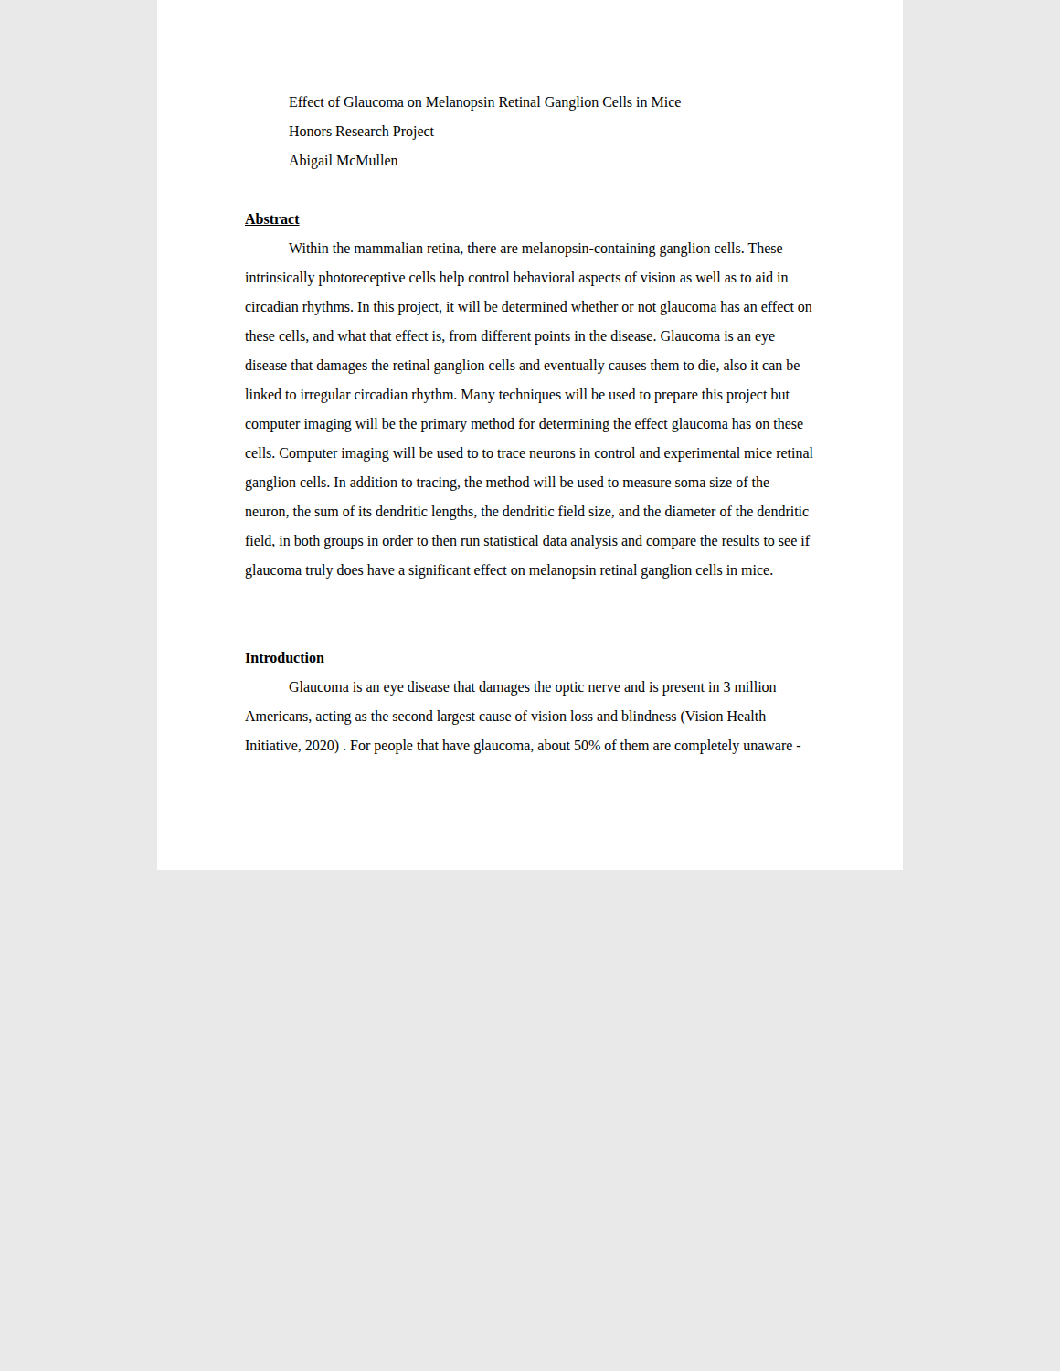Effect of Glaucoma on Melanopsin Retinal Ganglion Cells in Mice
Honors Research Project
Abigail McMullen
Abstract
Within the mammalian retina, there are melanopsin-containing ganglion cells. These intrinsically photoreceptive cells help control behavioral aspects of vision as well as to aid in circadian rhythms. In this project, it will be determined whether or not glaucoma has an effect on these cells, and what that effect is, from different points in the disease. Glaucoma is an eye disease that damages the retinal ganglion cells and eventually causes them to die, also it can be linked to irregular circadian rhythm. Many techniques will be used to prepare this project but computer imaging will be the primary method for determining the effect glaucoma has on these cells. Computer imaging will be used to to trace neurons in control and experimental mice retinal ganglion cells. In addition to tracing, the method will be used to measure soma size of the neuron, the sum of its dendritic lengths, the dendritic field size, and the diameter of the dendritic field, in both groups in order to then run statistical data analysis and compare the results to see if glaucoma truly does have a significant effect on melanopsin retinal ganglion cells in mice.
Introduction
Glaucoma is an eye disease that damages the optic nerve and is present in 3 million Americans, acting as the second largest cause of vision loss and blindness (Vision Health Initiative, 2020) . For people that have glaucoma, about 50% of them are completely unaware -